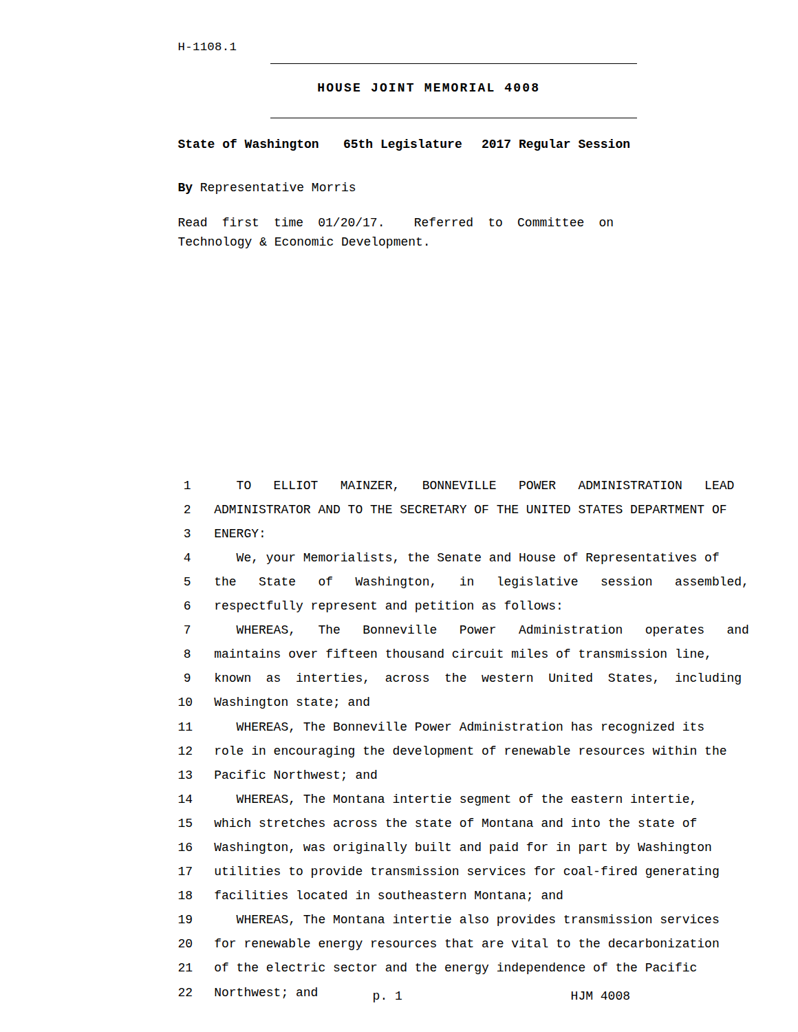H-1108.1
HOUSE JOINT MEMORIAL 4008
State of Washington 65th Legislature 2017 Regular Session
By Representative Morris
Read first time 01/20/17. Referred to Committee on Technology & Economic Development.
1 TO ELLIOT MAINZER, BONNEVILLE POWER ADMINISTRATION LEAD
2 ADMINISTRATOR AND TO THE SECRETARY OF THE UNITED STATES DEPARTMENT OF
3 ENERGY:
4 We, your Memorialists, the Senate and House of Representatives of
5 the State of Washington, in legislative session assembled,
6 respectfully represent and petition as follows:
7 WHEREAS, The Bonneville Power Administration operates and
8 maintains over fifteen thousand circuit miles of transmission line,
9 known as interties, across the western United States, including
10 Washington state; and
11 WHEREAS, The Bonneville Power Administration has recognized its
12 role in encouraging the development of renewable resources within the
13 Pacific Northwest; and
14 WHEREAS, The Montana intertie segment of the eastern intertie,
15 which stretches across the state of Montana and into the state of
16 Washington, was originally built and paid for in part by Washington
17 utilities to provide transmission services for coal-fired generating
18 facilities located in southeastern Montana; and
19 WHEREAS, The Montana intertie also provides transmission services
20 for renewable energy resources that are vital to the decarbonization
21 of the electric sector and the energy independence of the Pacific
22 Northwest; and
p. 1 HJM 4008